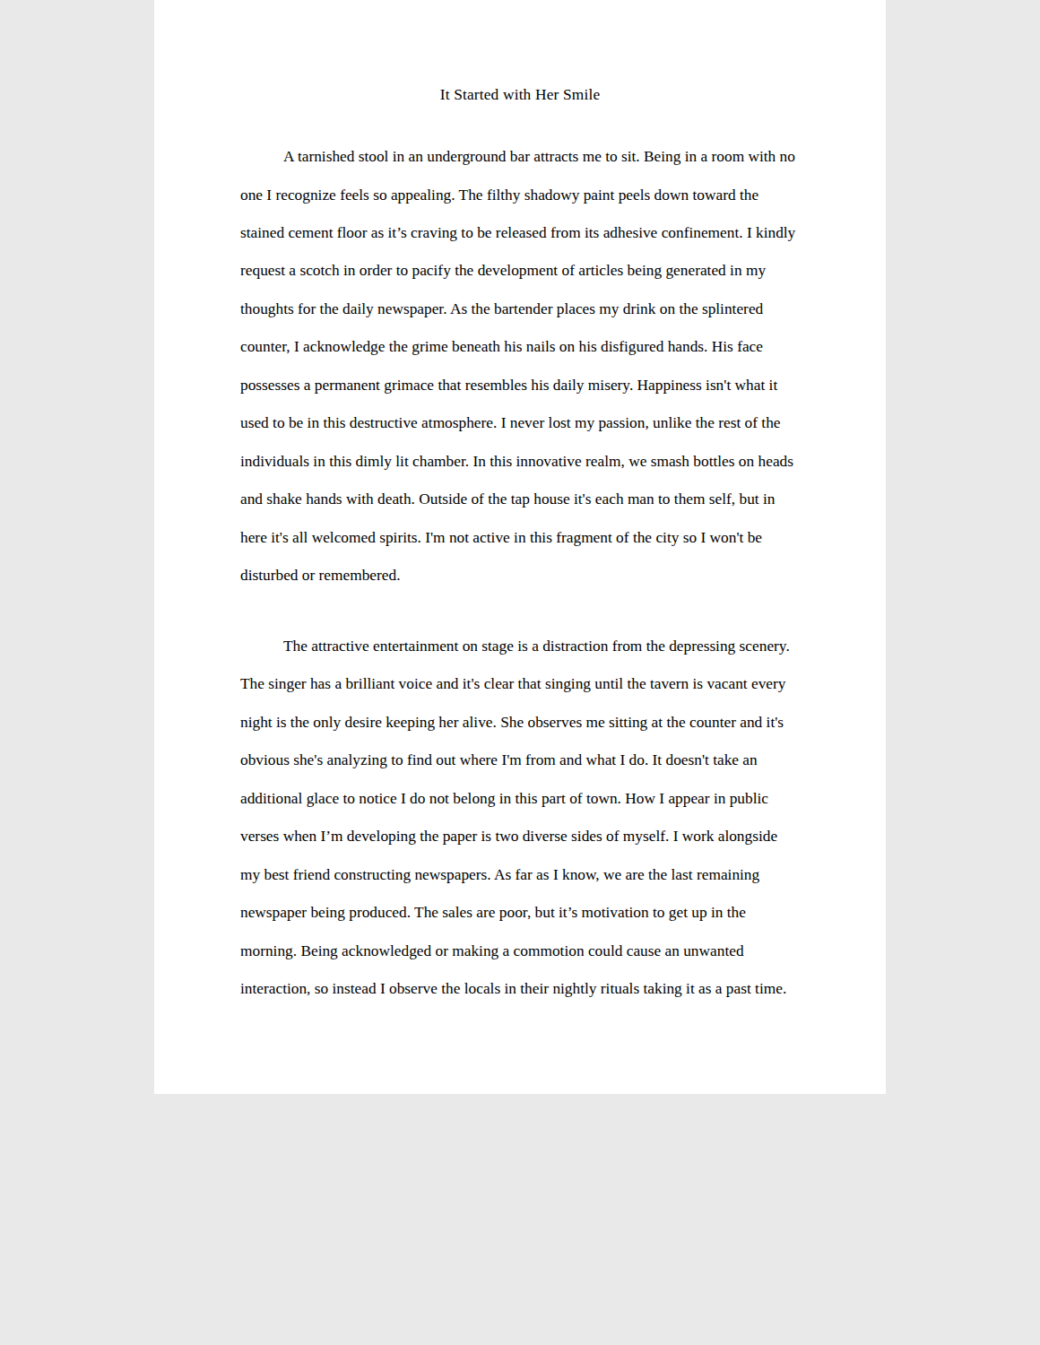It Started with Her Smile
A tarnished stool in an underground bar attracts me to sit. Being in a room with no one I recognize feels so appealing. The filthy shadowy paint peels down toward the stained cement floor as it’s craving to be released from its adhesive confinement. I kindly request a scotch in order to pacify the development of articles being generated in my thoughts for the daily newspaper. As the bartender places my drink on the splintered counter, I acknowledge the grime beneath his nails on his disfigured hands. His face possesses a permanent grimace that resembles his daily misery. Happiness isn't what it used to be in this destructive atmosphere. I never lost my passion, unlike the rest of the individuals in this dimly lit chamber. In this innovative realm, we smash bottles on heads and shake hands with death. Outside of the tap house it's each man to them self, but in here it's all welcomed spirits. I'm not active in this fragment of the city so I won't be disturbed or remembered.
The attractive entertainment on stage is a distraction from the depressing scenery. The singer has a brilliant voice and it's clear that singing until the tavern is vacant every night is the only desire keeping her alive. She observes me sitting at the counter and it's obvious she's analyzing to find out where I'm from and what I do. It doesn't take an additional glace to notice I do not belong in this part of town. How I appear in public verses when I’m developing the paper is two diverse sides of myself. I work alongside my best friend constructing newspapers. As far as I know, we are the last remaining newspaper being produced. The sales are poor, but it’s motivation to get up in the morning. Being acknowledged or making a commotion could cause an unwanted interaction, so instead I observe the locals in their nightly rituals taking it as a past time.